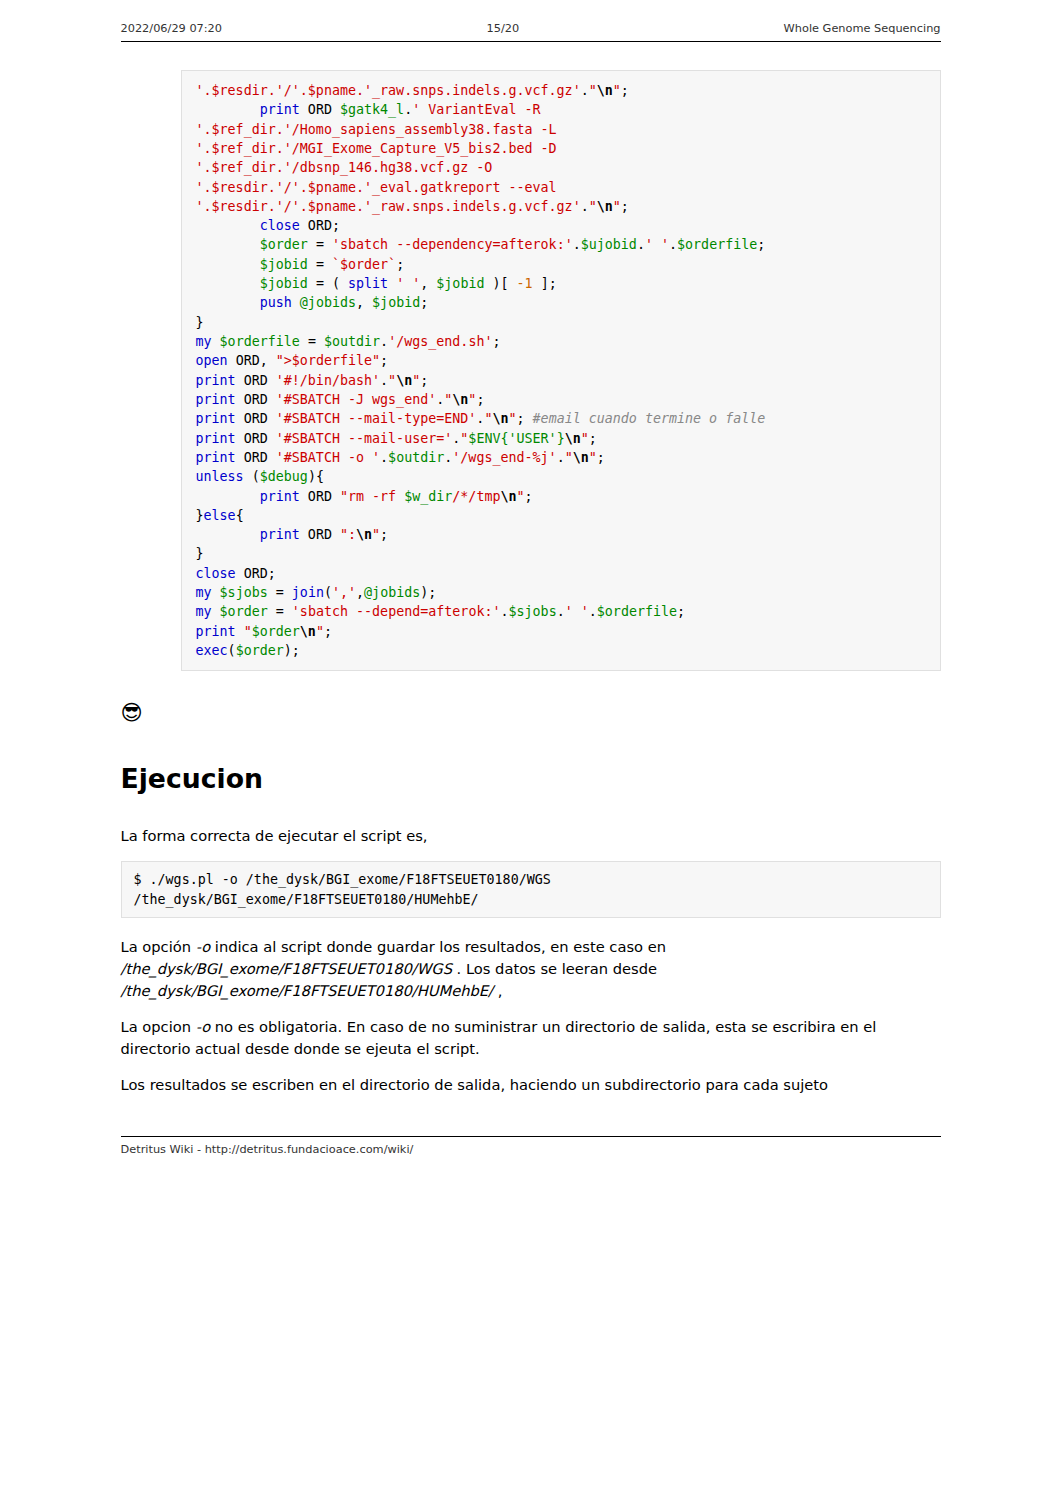2022/06/29 07:20
15/20
Whole Genome Sequencing
'.$resdir.'/'.$pname.'_raw.snps.indels.g.vcf.gz'."\n";
        print ORD $gatk4_l.' VariantEval -R
'.$ref_dir.'/Homo_sapiens_assembly38.fasta -L
'.$ref_dir.'/MGI_Exome_Capture_V5_bis2.bed -D
'.$ref_dir.'/dbsnp_146.hg38.vcf.gz -O
'.$resdir.'/'.$pname.'_eval.gatkreport --eval
'.$resdir.'/'.$pname.'_raw.snps.indels.g.vcf.gz'."\n";
        close ORD;
        $order = 'sbatch --dependency=afterok:'.$ujobid.' '.$orderfile;
        $jobid = `$order`;
        $jobid = ( split ' ', $jobid )[ -1 ];
        push @jobids, $jobid;
}
my $orderfile = $outdir.'/wgs_end.sh';
open ORD, ">$orderfile";
print ORD '#!/bin/bash'."\n";
print ORD '#SBATCH -J wgs_end'."\n";
print ORD '#SBATCH --mail-type=END'."\n"; #email cuando termine o falle
print ORD '#SBATCH --mail-user='."$ENV{'USER'}\n";
print ORD '#SBATCH -o '.$outdir.'/wgs_end-%j'."\n";
unless ($debug){
        print ORD "rm -rf $w_dir/*/tmp\n";
}else{
        print ORD ":\n";
}
close ORD;
my $sjobs = join(',',@jobids);
my $order = 'sbatch --depend=afterok:'.$sjobs.' '.$orderfile;
print "$order\n";
exec($order);
😎
Ejecucion
La forma correcta de ejecutar el script es,
$ ./wgs.pl -o /the_dysk/BGI_exome/F18FTSEUET0180/WGS
/the_dysk/BGI_exome/F18FTSEUET0180/HUMehbE/
La opción -o indica al script donde guardar los resultados, en este caso en /the_dysk/BGI_exome/F18FTSEUET0180/WGS . Los datos se leeran desde /the_dysk/BGI_exome/F18FTSEUET0180/HUMehbE/ ,
La opcion -o no es obligatoria. En caso de no suministrar un directorio de salida, esta se escribira en el directorio actual desde donde se ejeuta el script.
Los resultados se escriben en el directorio de salida, haciendo un subdirectorio para cada sujeto
Detritus Wiki - http://detritus.fundacioace.com/wiki/